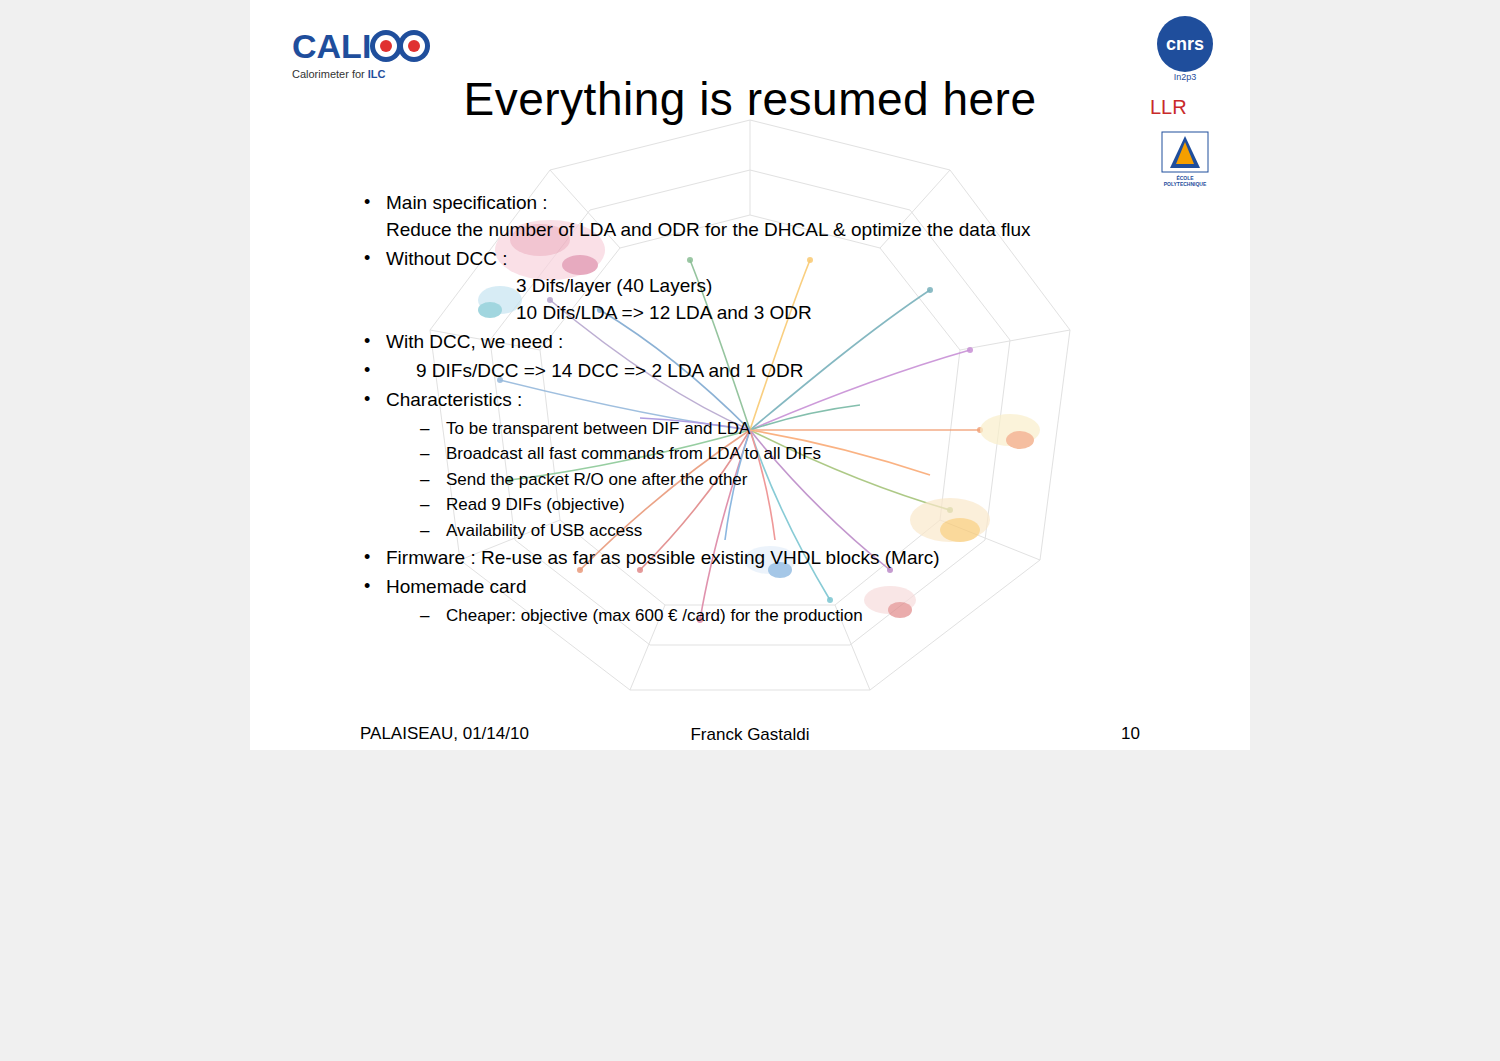CALI Calorimeter for ILC cnrs In2p3 LLR ÉCOLE POLYTECHNIQUE
Everything is resumed here
Main specification : Reduce the number of LDA and ODR for the DHCAL & optimize the data flux
Without DCC : 3 Difs/layer (40 Layers) 10 Difs/LDA => 12 LDA and 3 ODR
With DCC, we need :
9 DIFs/DCC => 14 DCC => 2 LDA and 1 ODR
Characteristics :
To be transparent between DIF and LDA
Broadcast all fast commands from LDA to all DIFs
Send the packet R/O one after the other
Read 9 DIFs (objective)
Availability of USB access
Firmware : Re-use as far as possible existing VHDL blocks (Marc)
Homemade card
Cheaper: objective (max 600 € /card) for the production
PALAISEAU, 01/14/10
Franck Gastaldi
LLR Polytechnique
10